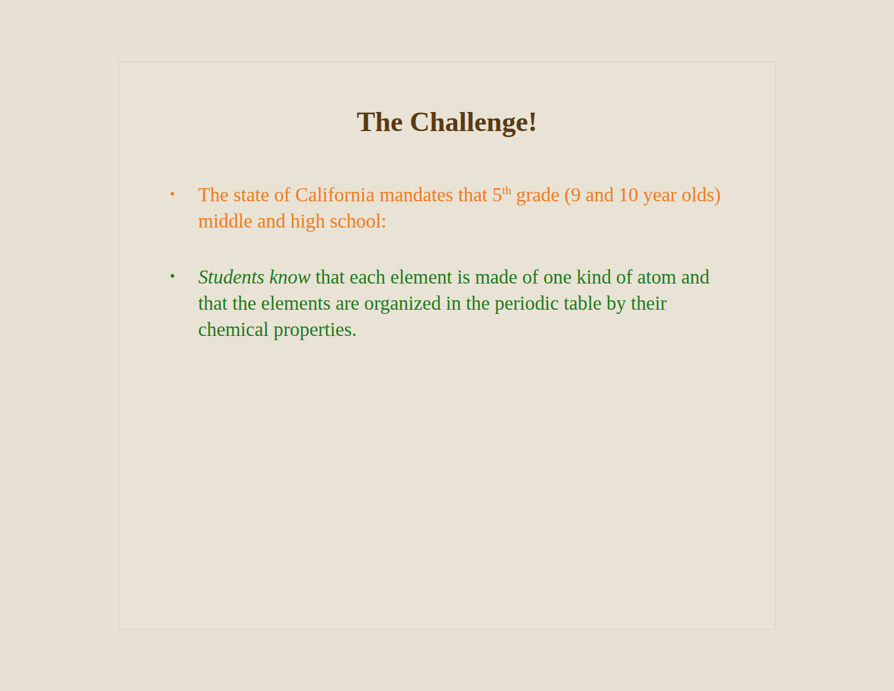The Challenge!
The state of California mandates that 5th grade (9 and 10 year olds) middle and high school:
Students know that each element is made of one kind of atom and that the elements are organized in the periodic table by their chemical properties.